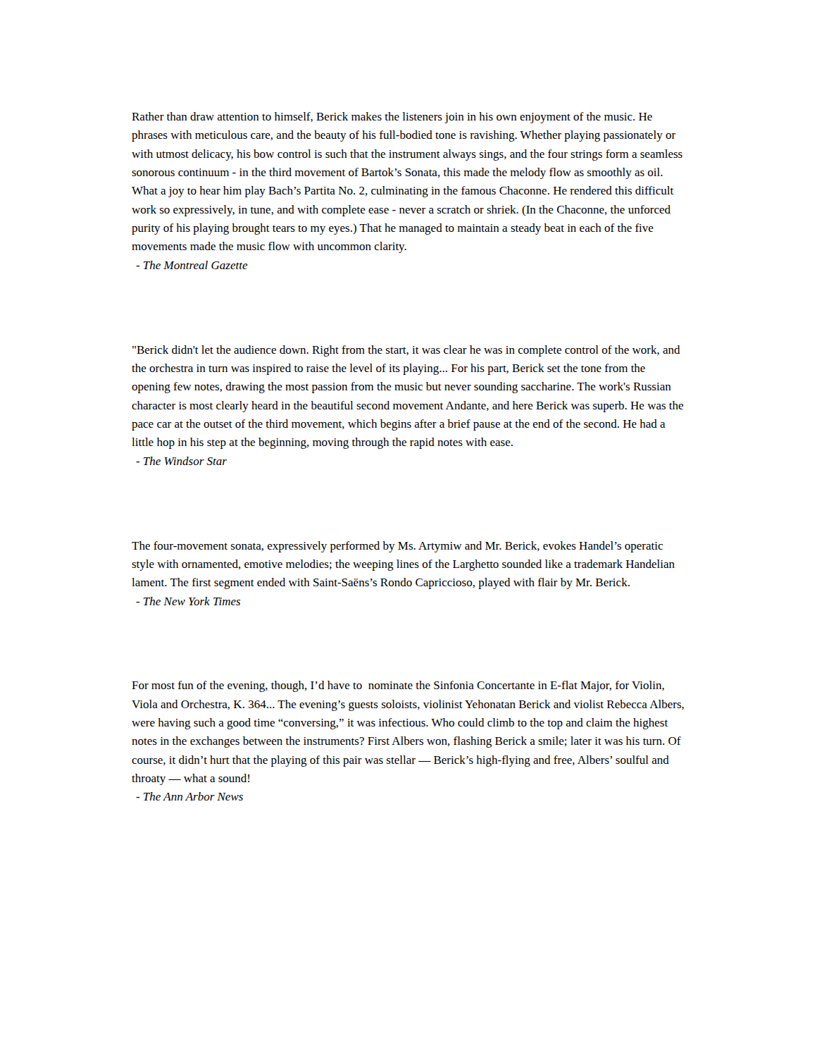Rather than draw attention to himself, Berick makes the listeners join in his own enjoyment of the music. He phrases with meticulous care, and the beauty of his full-bodied tone is ravishing. Whether playing passionately or with utmost delicacy, his bow control is such that the instrument always sings, and the four strings form a seamless sonorous continuum - in the third movement of Bartok’s Sonata, this made the melody flow as smoothly as oil. What a joy to hear him play Bach’s Partita No. 2, culminating in the famous Chaconne. He rendered this difficult work so expressively, in tune, and with complete ease - never a scratch or shriek. (In the Chaconne, the unforced purity of his playing brought tears to my eyes.) That he managed to maintain a steady beat in each of the five movements made the music flow with uncommon clarity.
The Montreal Gazette
"Berick didn't let the audience down. Right from the start, it was clear he was in complete control of the work, and the orchestra in turn was inspired to raise the level of its playing... For his part, Berick set the tone from the opening few notes, drawing the most passion from the music but never sounding saccharine. The work's Russian character is most clearly heard in the beautiful second movement Andante, and here Berick was superb. He was the pace car at the outset of the third movement, which begins after a brief pause at the end of the second. He had a little hop in his step at the beginning, moving through the rapid notes with ease.
The Windsor Star
The four-movement sonata, expressively performed by Ms. Artymiw and Mr. Berick, evokes Handel’s operatic style with ornamented, emotive melodies; the weeping lines of the Larghetto sounded like a trademark Handelian lament. The first segment ended with Saint-Saëns’s Rondo Capriccioso, played with flair by Mr. Berick.
The New York Times
For most fun of the evening, though, I’d have to nominate the Sinfonia Concertante in E-flat Major, for Violin, Viola and Orchestra, K. 364... The evening’s guests soloists, violinist Yehonatan Berick and violist Rebecca Albers, were having such a good time “conversing,” it was infectious. Who could climb to the top and claim the highest notes in the exchanges between the instruments? First Albers won, flashing Berick a smile; later it was his turn. Of course, it didn’t hurt that the playing of this pair was stellar — Berick’s high-flying and free, Albers’ soulful and throaty — what a sound!
The Ann Arbor News